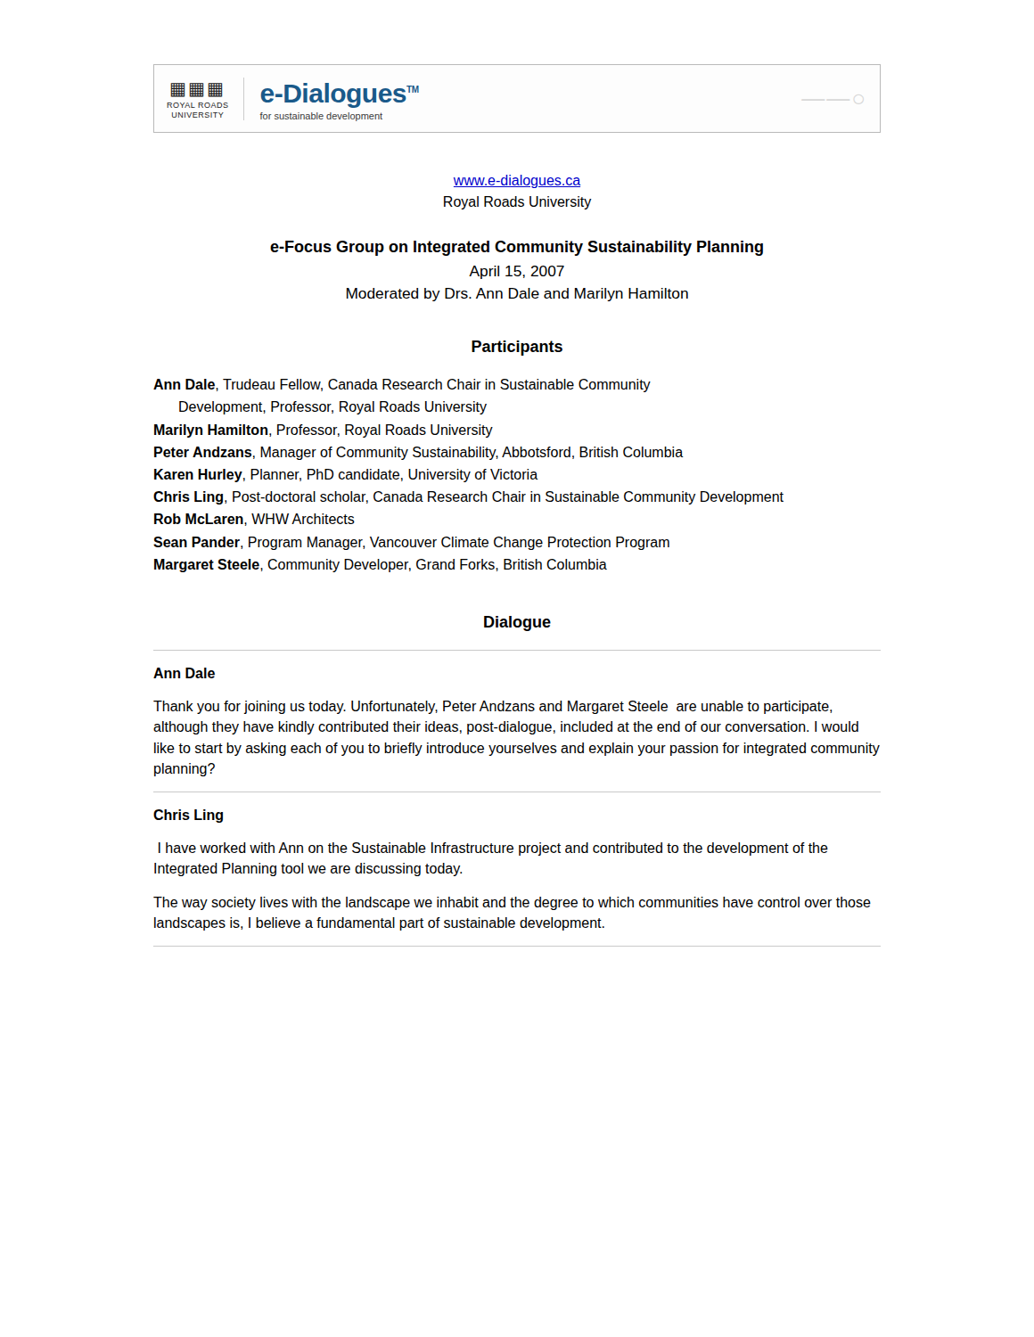▦▦▦ ROYAL ROADS
UNIVERSITY
e-DialoguesTM
for sustainable development
——○
www.e-dialogues.ca
Royal Roads University
e-Focus Group on Integrated Community Sustainability Planning
April 15, 2007
Moderated by Drs. Ann Dale and Marilyn Hamilton
Participants
Ann Dale, Trudeau Fellow, Canada Research Chair in Sustainable Community
Development, Professor, Royal Roads University
Marilyn Hamilton, Professor, Royal Roads University
Peter Andzans, Manager of Community Sustainability, Abbotsford, British Columbia
Karen Hurley, Planner, PhD candidate, University of Victoria
Chris Ling, Post-doctoral scholar, Canada Research Chair in Sustainable Community Development
Rob McLaren, WHW Architects
Sean Pander, Program Manager, Vancouver Climate Change Protection Program
Margaret Steele, Community Developer, Grand Forks, British Columbia
Dialogue
Ann Dale
Thank you for joining us today. Unfortunately, Peter Andzans and Margaret Steele are unable to participate, although they have kindly contributed their ideas, post-dialogue, included at the end of our conversation. I would like to start by asking each of you to briefly introduce yourselves and explain your passion for integrated community planning?
Chris Ling
I have worked with Ann on the Sustainable Infrastructure project and contributed to the development of the Integrated Planning tool we are discussing today.
The way society lives with the landscape we inhabit and the degree to which communities have control over those landscapes is, I believe a fundamental part of sustainable development.